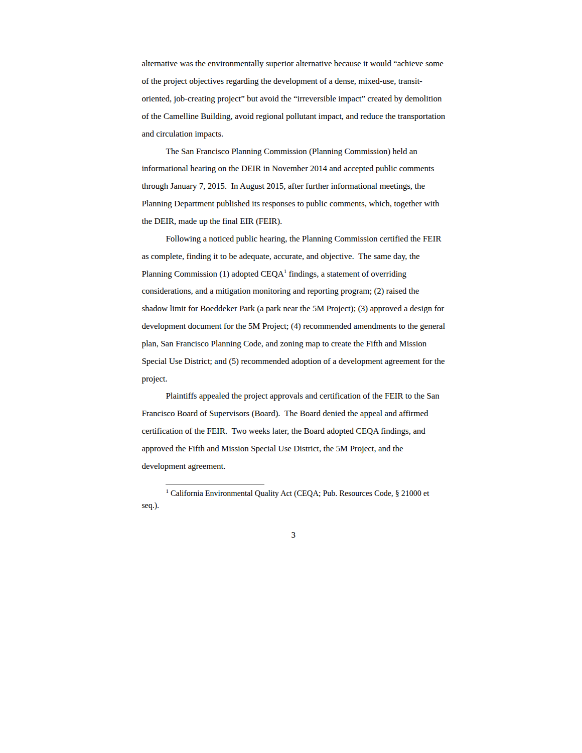alternative was the environmentally superior alternative because it would “achieve some of the project objectives regarding the development of a dense, mixed-use, transit-oriented, job-creating project” but avoid the “irreversible impact” created by demolition of the Camelline Building, avoid regional pollutant impact, and reduce the transportation and circulation impacts.
The San Francisco Planning Commission (Planning Commission) held an informational hearing on the DEIR in November 2014 and accepted public comments through January 7, 2015. In August 2015, after further informational meetings, the Planning Department published its responses to public comments, which, together with the DEIR, made up the final EIR (FEIR).
Following a noticed public hearing, the Planning Commission certified the FEIR as complete, finding it to be adequate, accurate, and objective. The same day, the Planning Commission (1) adopted CEQA1 findings, a statement of overriding considerations, and a mitigation monitoring and reporting program; (2) raised the shadow limit for Boeddeker Park (a park near the 5M Project); (3) approved a design for development document for the 5M Project; (4) recommended amendments to the general plan, San Francisco Planning Code, and zoning map to create the Fifth and Mission Special Use District; and (5) recommended adoption of a development agreement for the project.
Plaintiffs appealed the project approvals and certification of the FEIR to the San Francisco Board of Supervisors (Board). The Board denied the appeal and affirmed certification of the FEIR. Two weeks later, the Board adopted CEQA findings, and approved the Fifth and Mission Special Use District, the 5M Project, and the development agreement.
1 California Environmental Quality Act (CEQA; Pub. Resources Code, § 21000 et seq.).
3